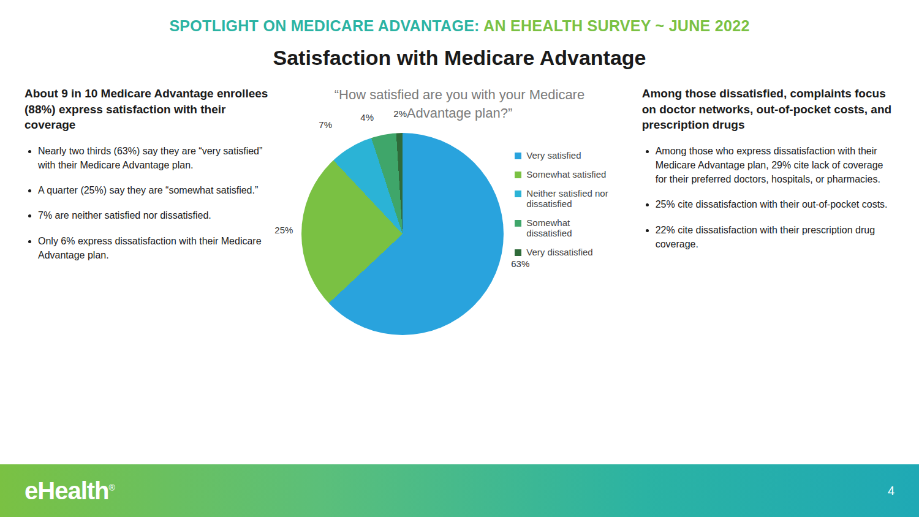Spotlight on Medicare Advantage: An eHealth Survey ~ June 2022
Satisfaction with Medicare Advantage
About 9 in 10 Medicare Advantage enrollees (88%) express satisfaction with their coverage
Nearly two thirds (63%) say they are “very satisfied” with their Medicare Advantage plan.
A quarter (25%) say they are “somewhat satisfied.”
7% are neither satisfied nor dissatisfied.
Only 6% express dissatisfaction with their Medicare Advantage plan.
“How satisfied are you with your Medicare Advantage plan?”
63% 25% 7% 4% 2%
Very satisfied
Somewhat satisfied
Neither satisfied nor dissatisfied
Somewhat dissatisfied
Very dissatisfied
Among those dissatisfied, complaints focus on doctor networks, out-of-pocket costs, and prescription drugs
Among those who express dissatisfaction with their Medicare Advantage plan, 29% cite lack of coverage for their preferred doctors, hospitals, or pharmacies.
25% cite dissatisfaction with their out-of-pocket costs.
22% cite dissatisfaction with their prescription drug coverage.
eHealth®
4